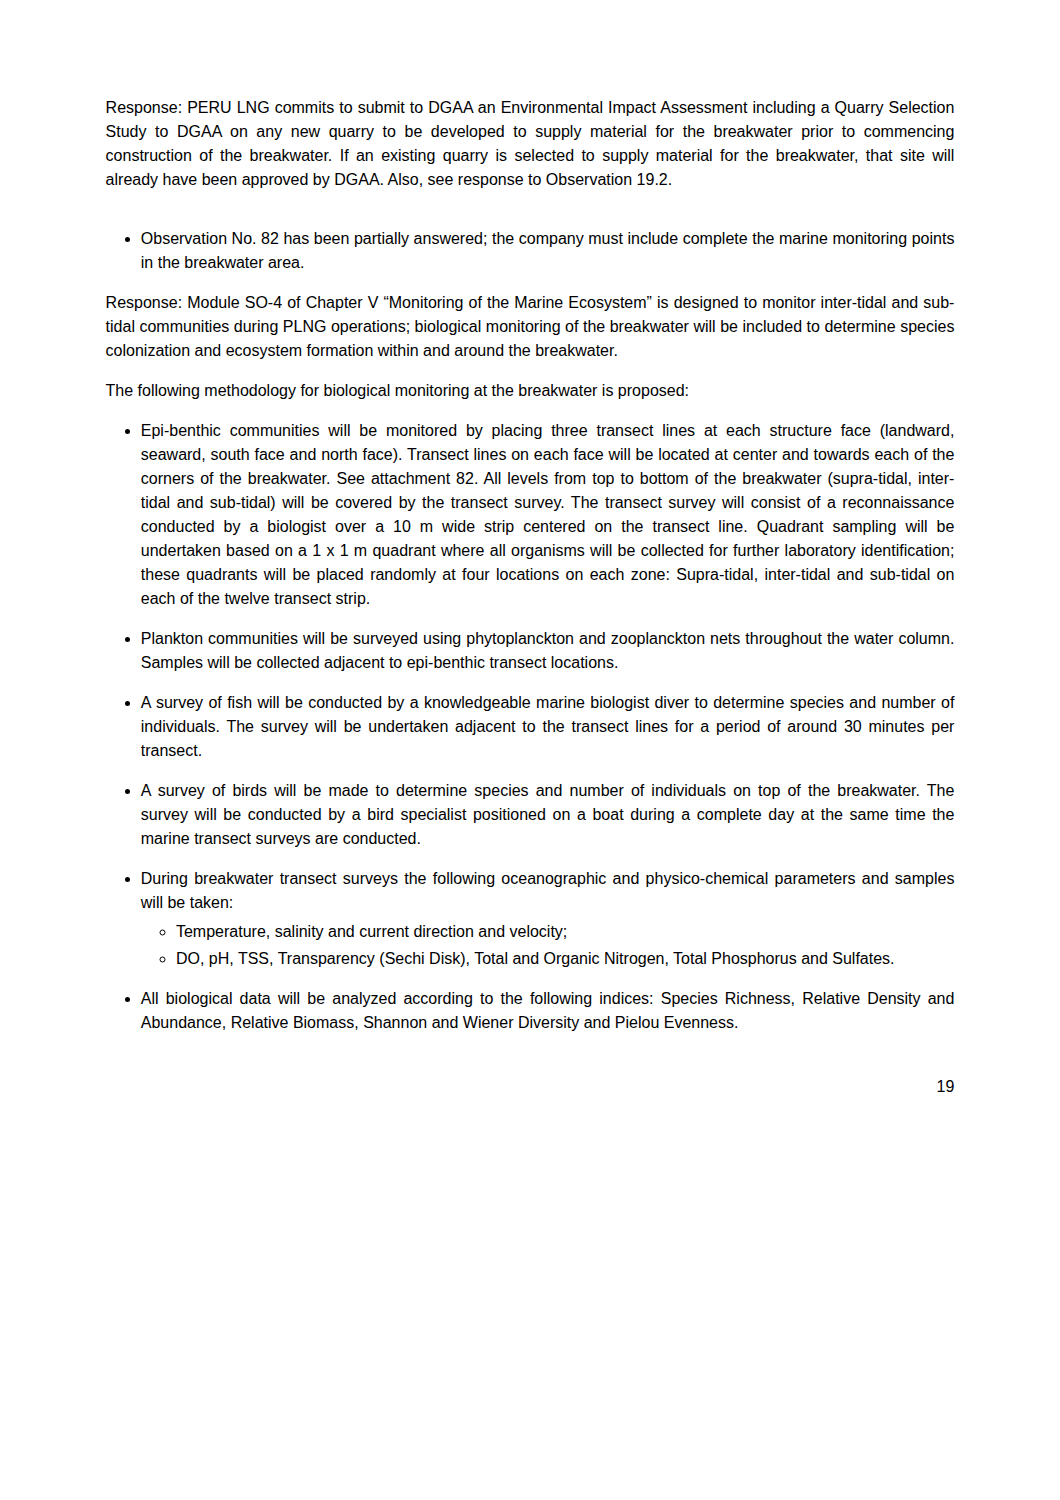Response: PERU LNG commits to submit to DGAA an Environmental Impact Assessment including a Quarry Selection Study to DGAA on any new quarry to be developed to supply material for the breakwater prior to commencing construction of the breakwater. If an existing quarry is selected to supply material for the breakwater, that site will already have been approved by DGAA. Also, see response to Observation 19.2.
Observation No. 82 has been partially answered; the company must include complete the marine monitoring points in the breakwater area.
Response: Module SO-4 of Chapter V “Monitoring of the Marine Ecosystem” is designed to monitor inter-tidal and sub-tidal communities during PLNG operations; biological monitoring of the breakwater will be included to determine species colonization and ecosystem formation within and around the breakwater.
The following methodology for biological monitoring at the breakwater is proposed:
Epi-benthic communities will be monitored by placing three transect lines at each structure face (landward, seaward, south face and north face). Transect lines on each face will be located at center and towards each of the corners of the breakwater. See attachment 82. All levels from top to bottom of the breakwater (supra-tidal, inter-tidal and sub-tidal) will be covered by the transect survey. The transect survey will consist of a reconnaissance conducted by a biologist over a 10 m wide strip centered on the transect line. Quadrant sampling will be undertaken based on a 1 x 1 m quadrant where all organisms will be collected for further laboratory identification; these quadrants will be placed randomly at four locations on each zone: Supra-tidal, inter-tidal and sub-tidal on each of the twelve transect strip.
Plankton communities will be surveyed using phytoplanckton and zooplanckton nets throughout the water column. Samples will be collected adjacent to epi-benthic transect locations.
A survey of fish will be conducted by a knowledgeable marine biologist diver to determine species and number of individuals. The survey will be undertaken adjacent to the transect lines for a period of around 30 minutes per transect.
A survey of birds will be made to determine species and number of individuals on top of the breakwater. The survey will be conducted by a bird specialist positioned on a boat during a complete day at the same time the marine transect surveys are conducted.
During breakwater transect surveys the following oceanographic and physico-chemical parameters and samples will be taken:
Temperature, salinity and current direction and velocity;
DO, pH, TSS, Transparency (Sechi Disk), Total and Organic Nitrogen, Total Phosphorus and Sulfates.
All biological data will be analyzed according to the following indices: Species Richness, Relative Density and Abundance, Relative Biomass, Shannon and Wiener Diversity and Pielou Evenness.
19